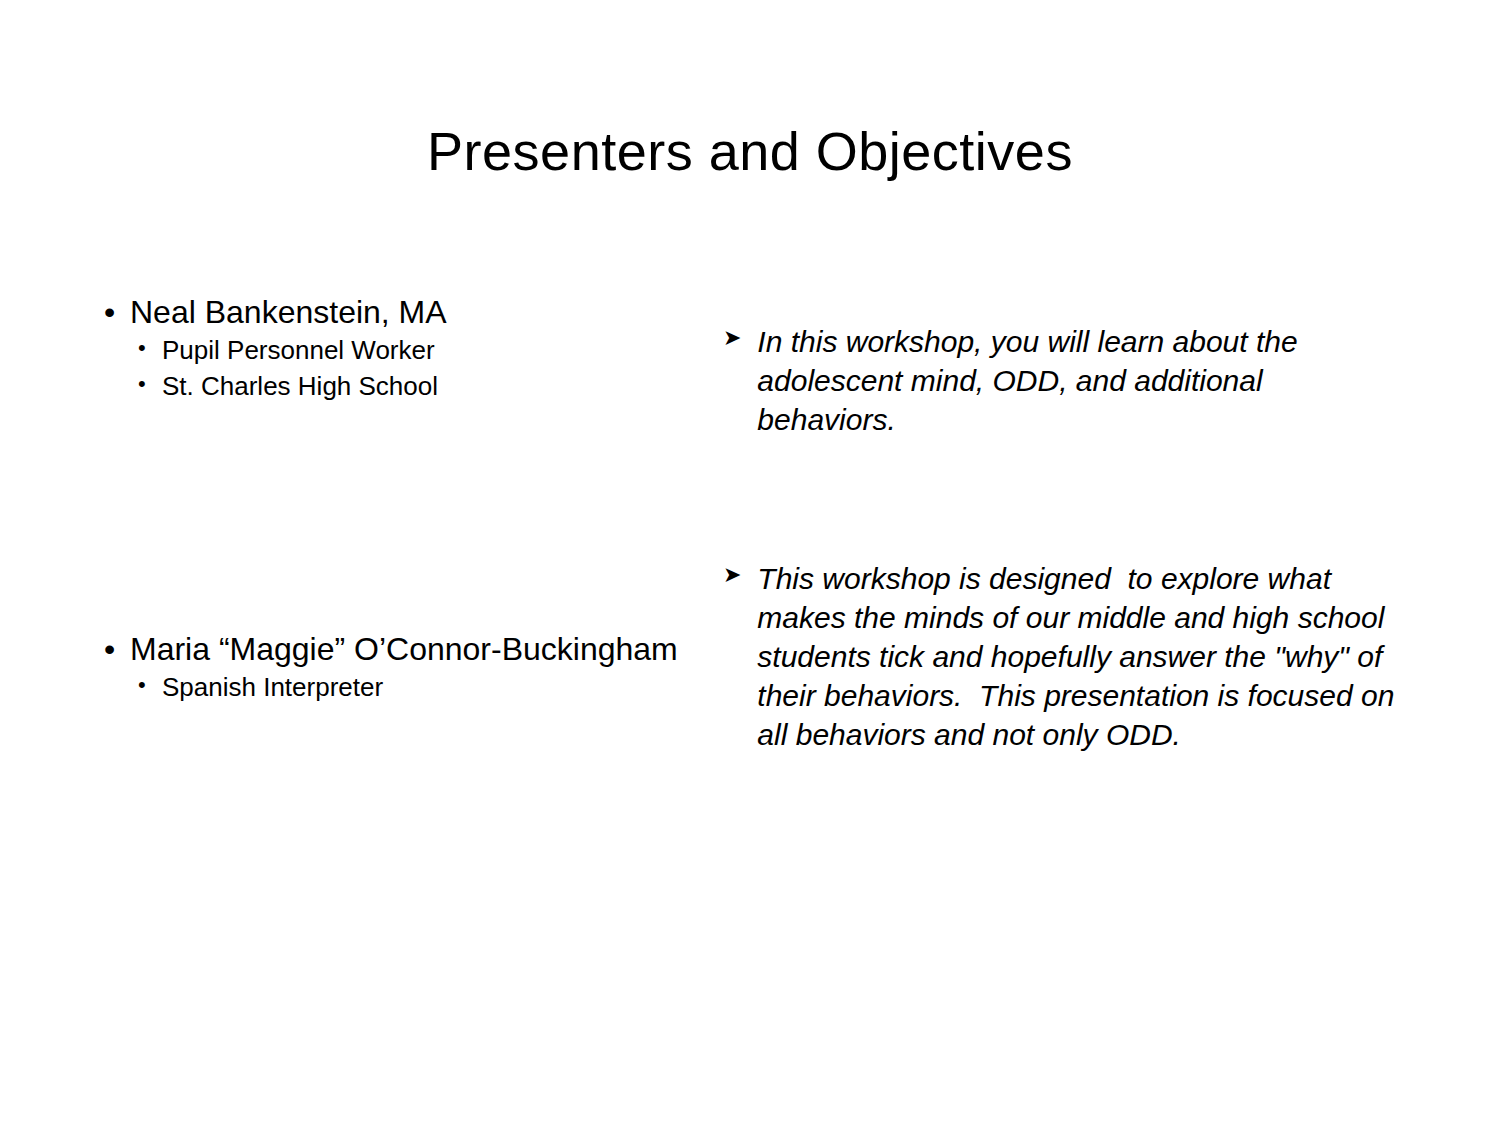Presenters and Objectives
Neal Bankenstein, MA
Pupil Personnel Worker
St. Charles High School
Maria “Maggie” O’Connor-Buckingham
Spanish Interpreter
In this workshop, you will learn about the adolescent mind, ODD, and additional behaviors.
This workshop is designed to explore what makes the minds of our middle and high school students tick and hopefully answer the "why" of their behaviors. This presentation is focused on all behaviors and not only ODD.